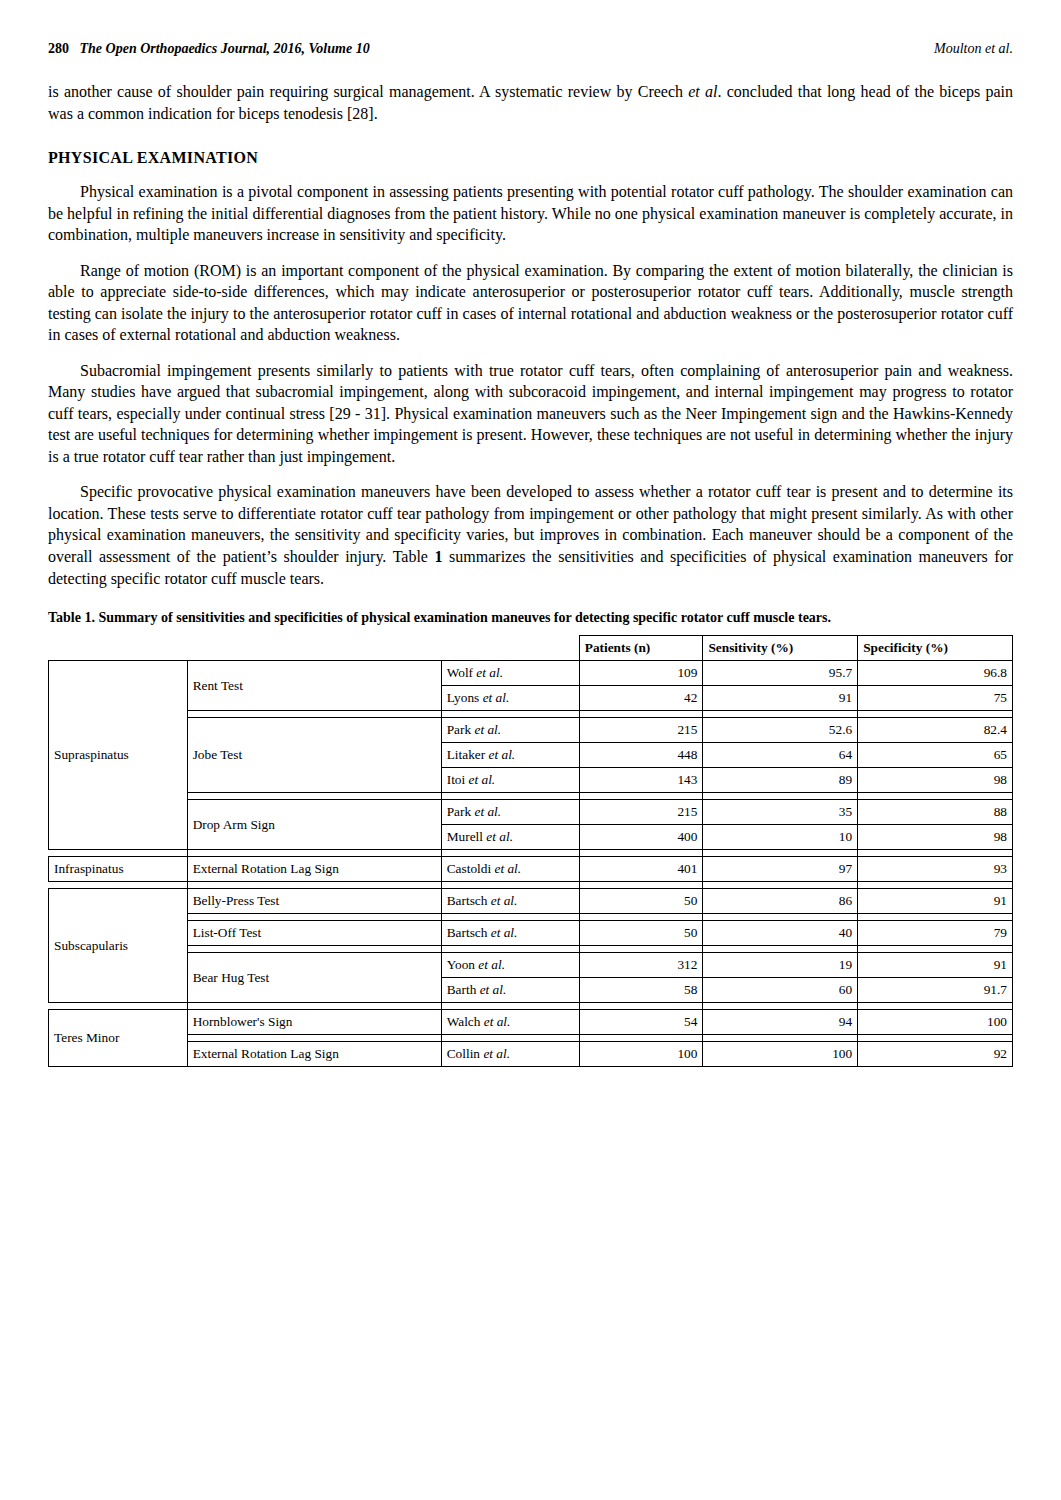280 The Open Orthopaedics Journal, 2016, Volume 10
Moulton et al.
is another cause of shoulder pain requiring surgical management. A systematic review by Creech et al. concluded that long head of the biceps pain was a common indication for biceps tenodesis [28].
PHYSICAL EXAMINATION
Physical examination is a pivotal component in assessing patients presenting with potential rotator cuff pathology. The shoulder examination can be helpful in refining the initial differential diagnoses from the patient history. While no one physical examination maneuver is completely accurate, in combination, multiple maneuvers increase in sensitivity and specificity.
Range of motion (ROM) is an important component of the physical examination. By comparing the extent of motion bilaterally, the clinician is able to appreciate side-to-side differences, which may indicate anterosuperior or posterosuperior rotator cuff tears. Additionally, muscle strength testing can isolate the injury to the anterosuperior rotator cuff in cases of internal rotational and abduction weakness or the posterosuperior rotator cuff in cases of external rotational and abduction weakness.
Subacromial impingement presents similarly to patients with true rotator cuff tears, often complaining of anterosuperior pain and weakness. Many studies have argued that subacromial impingement, along with subcoracoid impingement, and internal impingement may progress to rotator cuff tears, especially under continual stress [29 - 31]. Physical examination maneuvers such as the Neer Impingement sign and the Hawkins-Kennedy test are useful techniques for determining whether impingement is present. However, these techniques are not useful in determining whether the injury is a true rotator cuff tear rather than just impingement.
Specific provocative physical examination maneuvers have been developed to assess whether a rotator cuff tear is present and to determine its location. These tests serve to differentiate rotator cuff tear pathology from impingement or other pathology that might present similarly. As with other physical examination maneuvers, the sensitivity and specificity varies, but improves in combination. Each maneuver should be a component of the overall assessment of the patient’s shoulder injury. Table 1 summarizes the sensitivities and specificities of physical examination maneuvers for detecting specific rotator cuff muscle tears.
Table 1. Summary of sensitivities and specificities of physical examination maneuves for detecting specific rotator cuff muscle tears.
| | | | Patients (n) | Sensitivity (%) | Specificity (%) |
| --- | --- | --- | --- | --- | --- |
| Supraspinatus | Rent Test | Wolf et al. | 109 | 95.7 | 96.8 |
| Lyons et al. | 42 | 91 | 75 |
| Jobe Test | Park et al. | 215 | 52.6 | 82.4 |
| Litaker et al. | 448 | 64 | 65 |
| Itoi et al. | 143 | 89 | 98 |
| Drop Arm Sign | Park et al. | 215 | 35 | 88 |
| Murell et al. | 400 | 10 | 98 |
| Infraspinatus | External Rotation Lag Sign | Castoldi et al. | 401 | 97 | 93 |
| Subscapularis | Belly-Press Test | Bartsch et al. | 50 | 86 | 91 |
| List-Off Test | Bartsch et al. | 50 | 40 | 79 |
| Bear Hug Test | Yoon et al. | 312 | 19 | 91 |
| Barth et al. | 58 | 60 | 91.7 |
| Teres Minor | Hornblower's Sign | Walch et al. | 54 | 94 | 100 |
| External Rotation Lag Sign | Collin et al. | 100 | 100 | 92 |